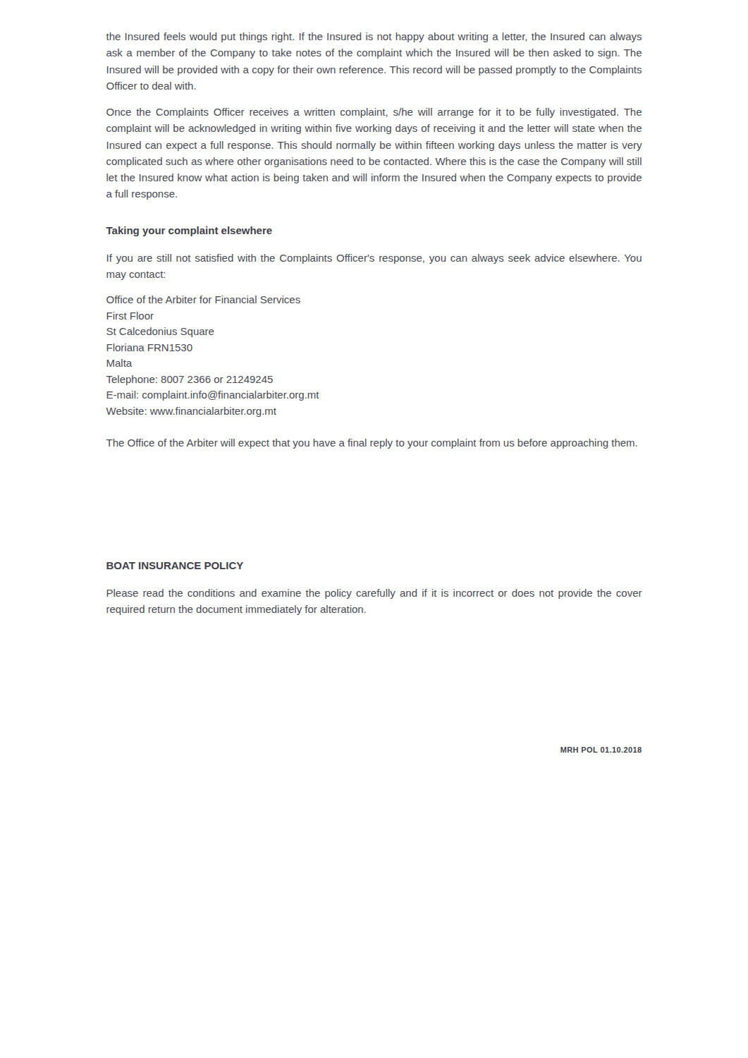the Insured feels would put things right. If the Insured is not happy about writing a letter, the Insured can always ask a member of the Company to take notes of the complaint which the Insured will be then asked to sign. The Insured will be provided with a copy for their own reference. This record will be passed promptly to the Complaints Officer to deal with.
Once the Complaints Officer receives a written complaint, s/he will arrange for it to be fully investigated. The complaint will be acknowledged in writing within five working days of receiving it and the letter will state when the Insured can expect a full response. This should normally be within fifteen working days unless the matter is very complicated such as where other organisations need to be contacted. Where this is the case the Company will still let the Insured know what action is being taken and will inform the Insured when the Company expects to provide a full response.
Taking your complaint elsewhere
If you are still not satisfied with the Complaints Officer's response, you can always seek advice elsewhere. You may contact:
Office of the Arbiter for Financial Services
First Floor
St Calcedonius Square
Floriana FRN1530
Malta
Telephone: 8007 2366 or 21249245
E-mail: complaint.info@financialarbiter.org.mt
Website: www.financialarbiter.org.mt
The Office of the Arbiter will expect that you have a final reply to your complaint from us before approaching them.
BOAT INSURANCE POLICY
Please read the conditions and examine the policy carefully and if it is incorrect or does not provide the cover required return the document immediately for alteration.
MRH POL 01.10.2018